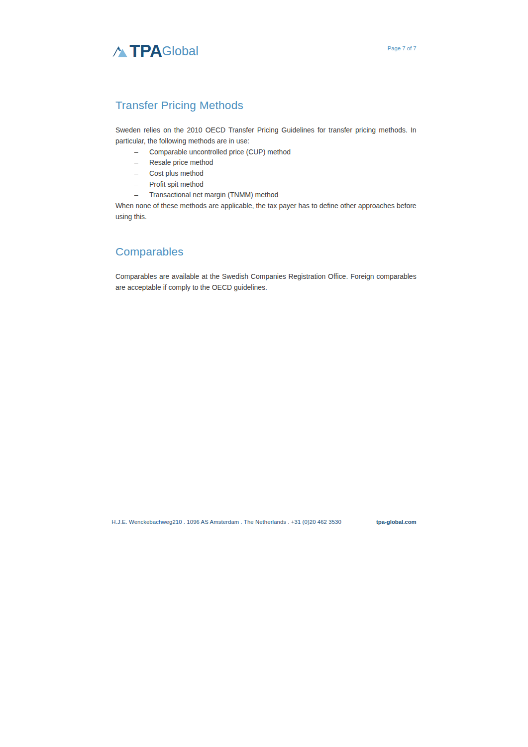TPA Global
Page 7 of 7
Transfer Pricing Methods
Sweden relies on the 2010 OECD Transfer Pricing Guidelines for transfer pricing methods. In particular, the following methods are in use:
Comparable uncontrolled price (CUP) method
Resale price method
Cost plus method
Profit spit method
Transactional net margin (TNMM) method
When none of these methods are applicable, the tax payer has to define other approaches before using this.
Comparables
Comparables are available at the Swedish Companies Registration Office. Foreign comparables are acceptable if comply to the OECD guidelines.
H.J.E. Wenckebachweg210 . 1096 AS Amsterdam . The Netherlands . +31 (0)20 462 3530
tpa-global.com